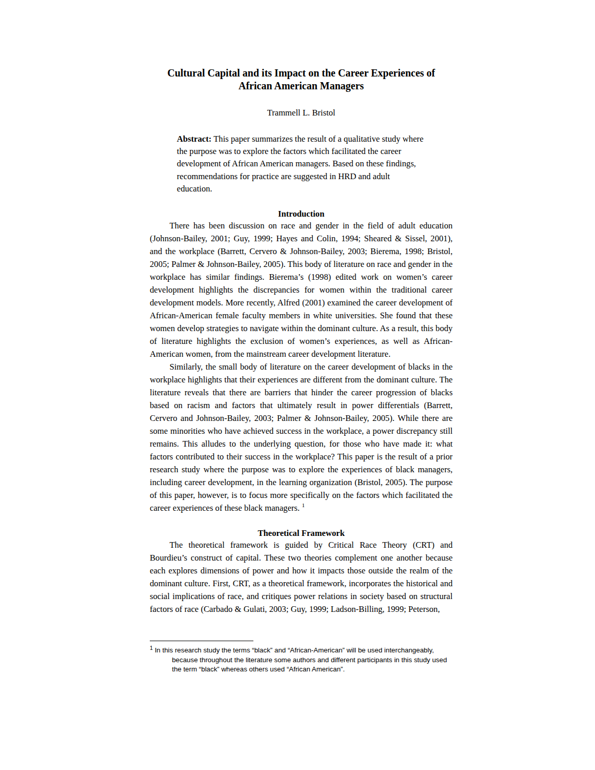Cultural Capital and its Impact on the Career Experiences of
African American Managers
Trammell L. Bristol
Abstract: This paper summarizes the result of a qualitative study where the purpose was to explore the factors which facilitated the career development of African American managers. Based on these findings, recommendations for practice are suggested in HRD and adult education.
Introduction
There has been discussion on race and gender in the field of adult education (Johnson-Bailey, 2001; Guy, 1999; Hayes and Colin, 1994; Sheared & Sissel, 2001), and the workplace (Barrett, Cervero & Johnson-Bailey, 2003; Bierema, 1998; Bristol, 2005; Palmer & Johnson-Bailey, 2005). This body of literature on race and gender in the workplace has similar findings. Bierema’s (1998) edited work on women’s career development highlights the discrepancies for women within the traditional career development models. More recently, Alfred (2001) examined the career development of African-American female faculty members in white universities. She found that these women develop strategies to navigate within the dominant culture. As a result, this body of literature highlights the exclusion of women’s experiences, as well as African-American women, from the mainstream career development literature.
Similarly, the small body of literature on the career development of blacks in the workplace highlights that their experiences are different from the dominant culture. The literature reveals that there are barriers that hinder the career progression of blacks based on racism and factors that ultimately result in power differentials (Barrett, Cervero and Johnson-Bailey, 2003; Palmer & Johnson-Bailey, 2005). While there are some minorities who have achieved success in the workplace, a power discrepancy still remains. This alludes to the underlying question, for those who have made it: what factors contributed to their success in the workplace? This paper is the result of a prior research study where the purpose was to explore the experiences of black managers, including career development, in the learning organization (Bristol, 2005). The purpose of this paper, however, is to focus more specifically on the factors which facilitated the career experiences of these black managers. 1
Theoretical Framework
The theoretical framework is guided by Critical Race Theory (CRT) and Bourdieu’s construct of capital. These two theories complement one another because each explores dimensions of power and how it impacts those outside the realm of the dominant culture. First, CRT, as a theoretical framework, incorporates the historical and social implications of race, and critiques power relations in society based on structural factors of race (Carbado & Gulati, 2003; Guy, 1999; Ladson-Billing, 1999; Peterson,
1 In this research study the terms “black” and “African-American” will be used interchangeably, because throughout the literature some authors and different participants in this study used the term “black” whereas others used “African American”.